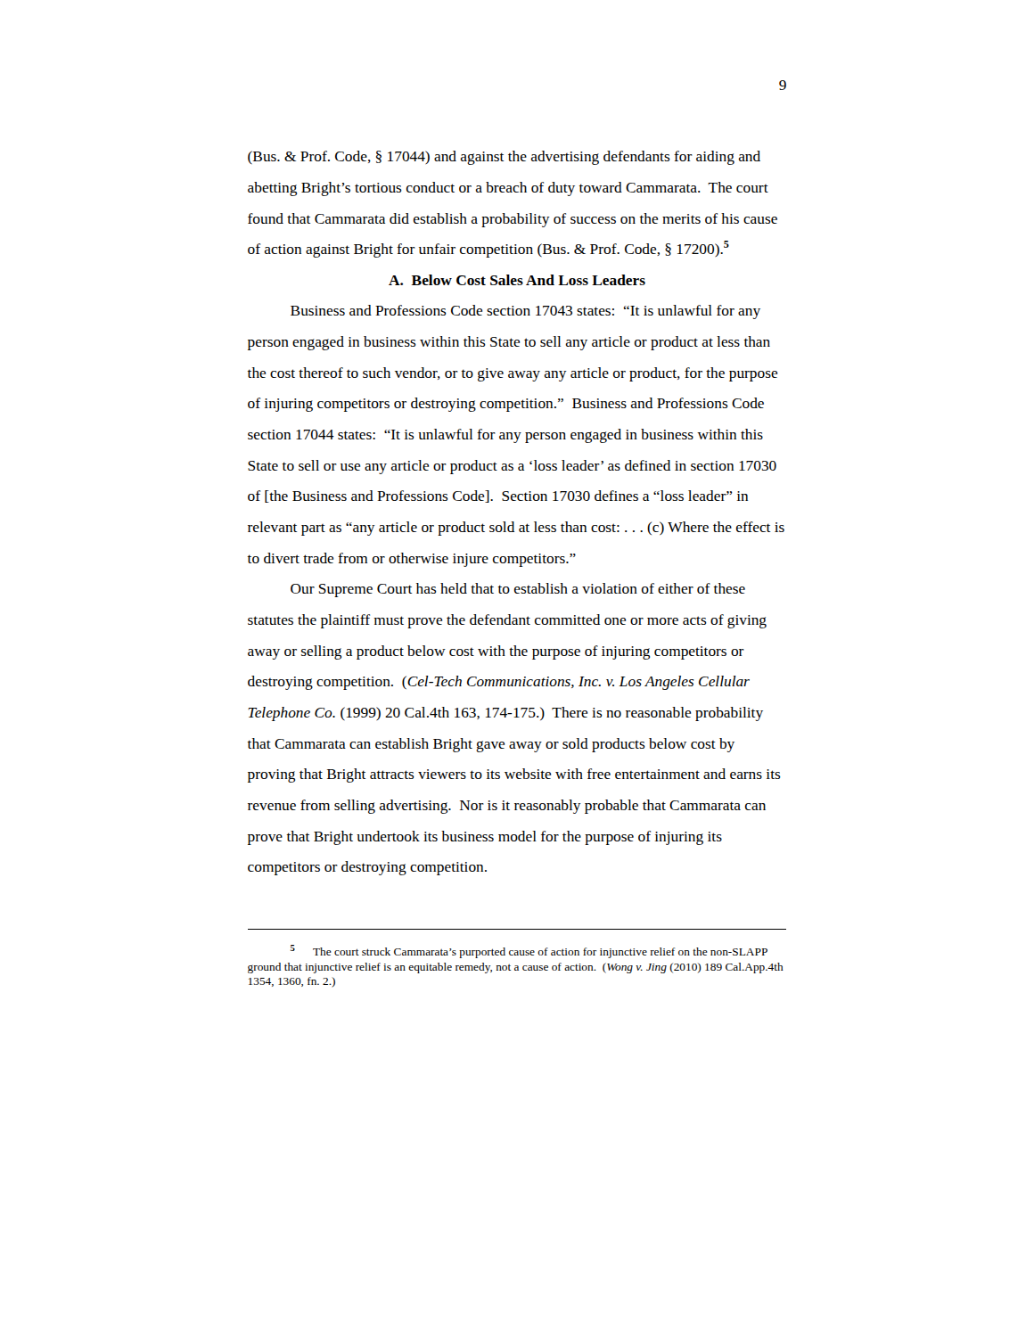9
(Bus. & Prof. Code, § 17044) and against the advertising defendants for aiding and abetting Bright’s tortious conduct or a breach of duty toward Cammarata. The court found that Cammarata did establish a probability of success on the merits of his cause of action against Bright for unfair competition (Bus. & Prof. Code, § 17200).5
A. Below Cost Sales And Loss Leaders
Business and Professions Code section 17043 states: “It is unlawful for any person engaged in business within this State to sell any article or product at less than the cost thereof to such vendor, or to give away any article or product, for the purpose of injuring competitors or destroying competition.” Business and Professions Code section 17044 states: “It is unlawful for any person engaged in business within this State to sell or use any article or product as a ‘loss leader’ as defined in section 17030 of [the Business and Professions Code]. Section 17030 defines a “loss leader” in relevant part as “any article or product sold at less than cost: . . . (c) Where the effect is to divert trade from or otherwise injure competitors.”
Our Supreme Court has held that to establish a violation of either of these statutes the plaintiff must prove the defendant committed one or more acts of giving away or selling a product below cost with the purpose of injuring competitors or destroying competition. (Cel-Tech Communications, Inc. v. Los Angeles Cellular Telephone Co. (1999) 20 Cal.4th 163, 174-175.) There is no reasonable probability that Cammarata can establish Bright gave away or sold products below cost by proving that Bright attracts viewers to its website with free entertainment and earns its revenue from selling advertising. Nor is it reasonably probable that Cammarata can prove that Bright undertook its business model for the purpose of injuring its competitors or destroying competition.
5 The court struck Cammarata’s purported cause of action for injunctive relief on the non-SLAPP ground that injunctive relief is an equitable remedy, not a cause of action. (Wong v. Jing (2010) 189 Cal.App.4th 1354, 1360, fn. 2.)